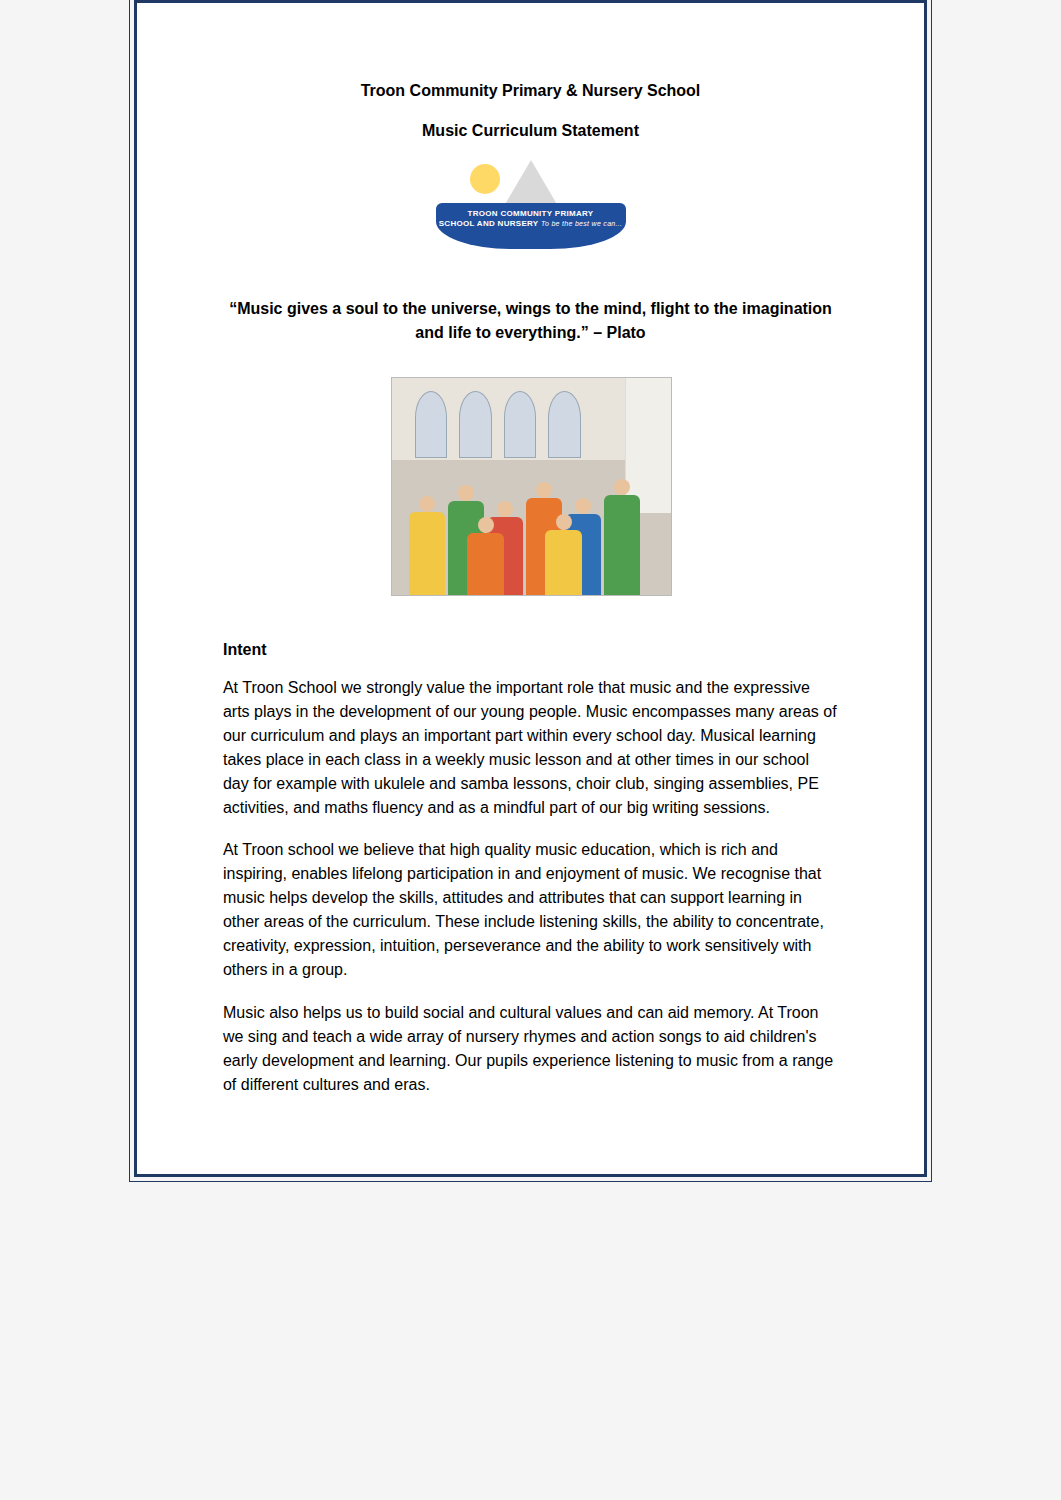Troon Community Primary & Nursery School
Music Curriculum Statement
TROON COMMUNITY PRIMARY
SCHOOL AND NURSERY To be the best we can...
“Music gives a soul to the universe, wings to the mind, flight to the imagination and life to everything.” – Plato
Intent
At Troon School we strongly value the important role that music and the expressive arts plays in the development of our young people. Music encompasses many areas of our curriculum and plays an important part within every school day. Musical learning takes place in each class in a weekly music lesson and at other times in our school day for example with ukulele and samba lessons, choir club, singing assemblies, PE activities, and maths fluency and as a mindful part of our big writing sessions.
At Troon school we believe that high quality music education, which is rich and inspiring, enables lifelong participation in and enjoyment of music. We recognise that music helps develop the skills, attitudes and attributes that can support learning in other areas of the curriculum. These include listening skills, the ability to concentrate, creativity, expression, intuition, perseverance and the ability to work sensitively with others in a group.
Music also helps us to build social and cultural values and can aid memory. At Troon we sing and teach a wide array of nursery rhymes and action songs to aid children's early development and learning. Our pupils experience listening to music from a range of different cultures and eras.